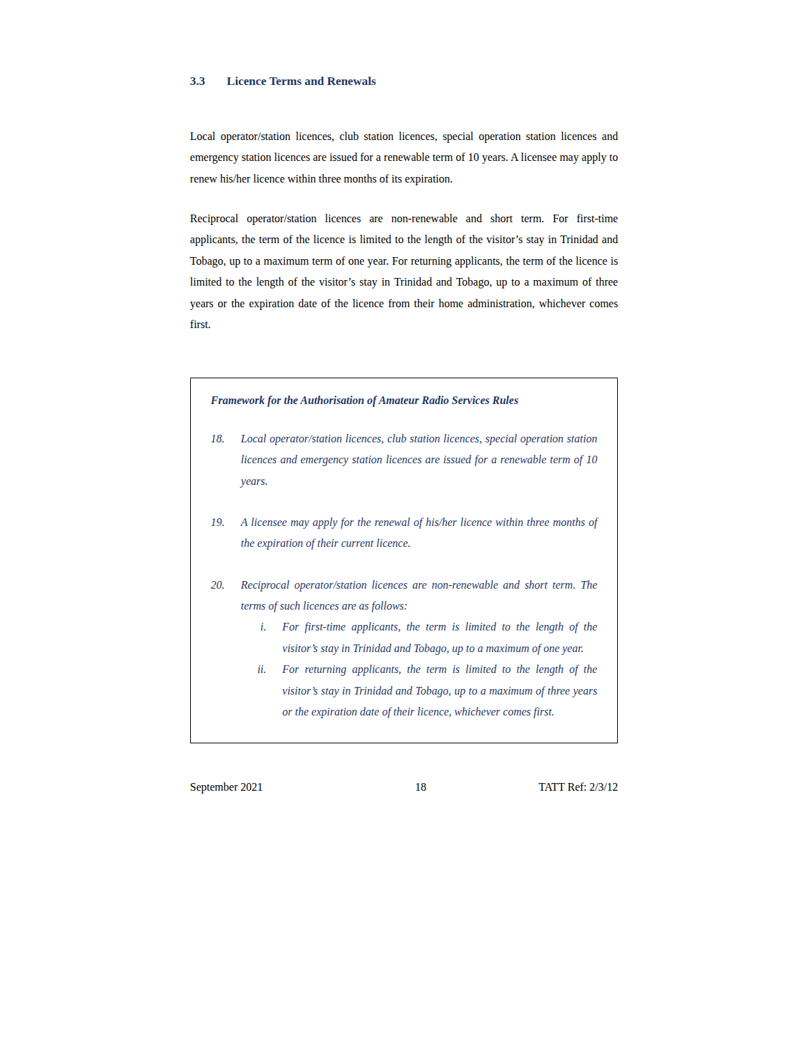3.3 Licence Terms and Renewals
Local operator/station licences, club station licences, special operation station licences and emergency station licences are issued for a renewable term of 10 years. A licensee may apply to renew his/her licence within three months of its expiration.
Reciprocal operator/station licences are non-renewable and short term. For first-time applicants, the term of the licence is limited to the length of the visitor’s stay in Trinidad and Tobago, up to a maximum term of one year. For returning applicants, the term of the licence is limited to the length of the visitor’s stay in Trinidad and Tobago, up to a maximum of three years or the expiration date of the licence from their home administration, whichever comes first.
Framework for the Authorisation of Amateur Radio Services Rules
Local operator/station licences, club station licences, special operation station licences and emergency station licences are issued for a renewable term of 10 years.
A licensee may apply for the renewal of his/her licence within three months of the expiration of their current licence.
Reciprocal operator/station licences are non-renewable and short term. The terms of such licences are as follows:
For first-time applicants, the term is limited to the length of the visitor’s stay in Trinidad and Tobago, up to a maximum of one year.
For returning applicants, the term is limited to the length of the visitor’s stay in Trinidad and Tobago, up to a maximum of three years or the expiration date of their licence, whichever comes first.
September 2021
18
TATT Ref: 2/3/12